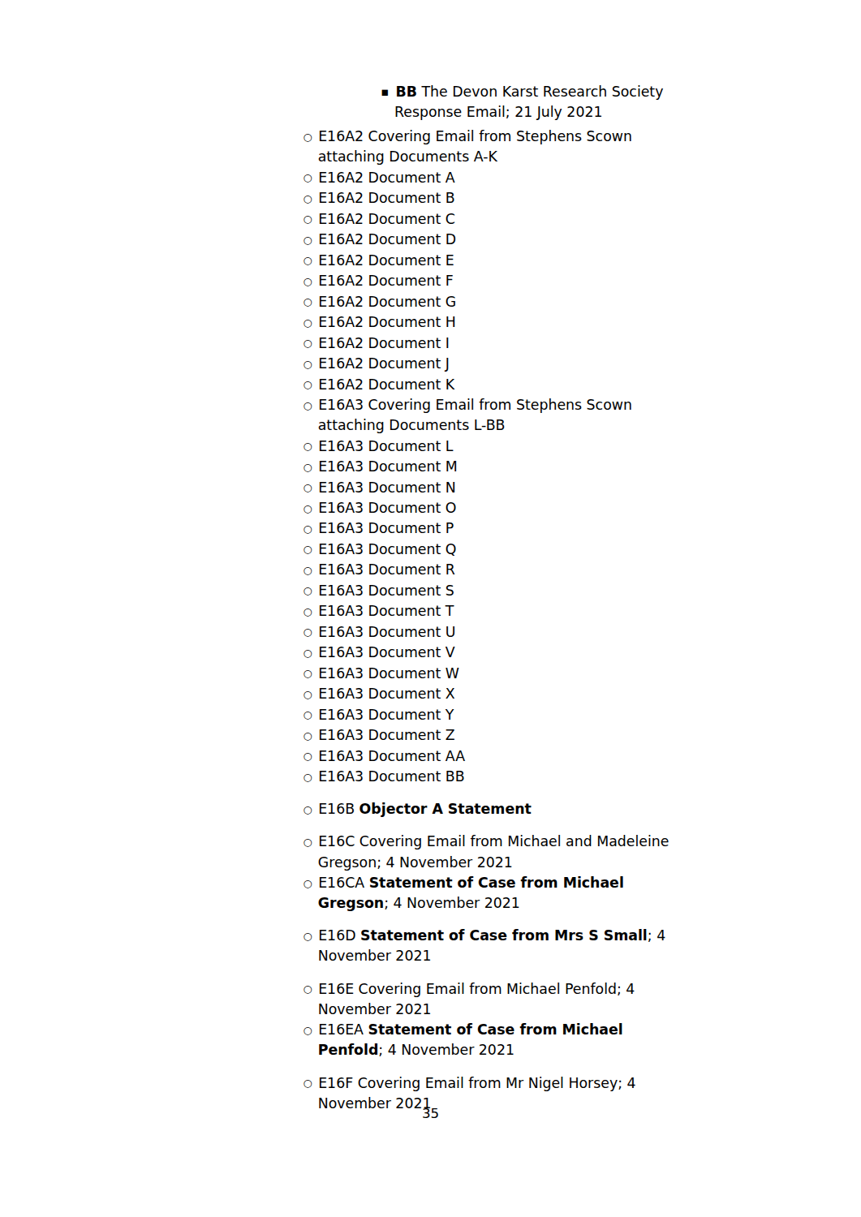BB The Devon Karst Research Society Response Email; 21 July 2021
E16A2 Covering Email from Stephens Scown attaching Documents A-K
E16A2 Document A
E16A2 Document B
E16A2 Document C
E16A2 Document D
E16A2 Document E
E16A2 Document F
E16A2 Document G
E16A2 Document H
E16A2 Document I
E16A2 Document J
E16A2 Document K
E16A3 Covering Email from Stephens Scown attaching Documents L-BB
E16A3 Document L
E16A3 Document M
E16A3 Document N
E16A3 Document O
E16A3 Document P
E16A3 Document Q
E16A3 Document R
E16A3 Document S
E16A3 Document T
E16A3 Document U
E16A3 Document V
E16A3 Document W
E16A3 Document X
E16A3 Document Y
E16A3 Document Z
E16A3 Document AA
E16A3 Document BB
E16B Objector A Statement
E16C Covering Email from Michael and Madeleine Gregson; 4 November 2021
E16CA Statement of Case from Michael Gregson; 4 November 2021
E16D Statement of Case from Mrs S Small; 4 November 2021
E16E Covering Email from Michael Penfold; 4 November 2021
E16EA Statement of Case from Michael Penfold; 4 November 2021
E16F Covering Email from Mr Nigel Horsey; 4 November 2021
35